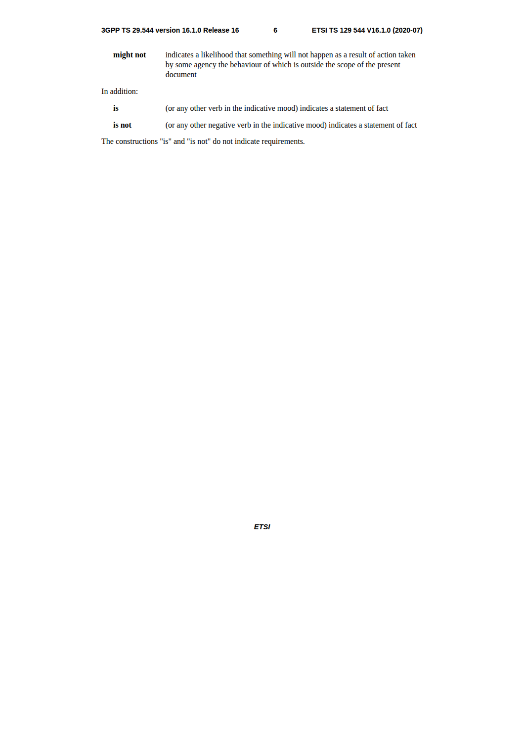3GPP TS 29.544 version 16.1.0 Release 16
6
ETSI TS 129 544 V16.1.0 (2020-07)
might not
indicates a likelihood that something will not happen as a result of action taken by some agency the behaviour of which is outside the scope of the present document
In addition:
is
(or any other verb in the indicative mood) indicates a statement of fact
is not
(or any other negative verb in the indicative mood) indicates a statement of fact
The constructions "is" and "is not" do not indicate requirements.
ETSI